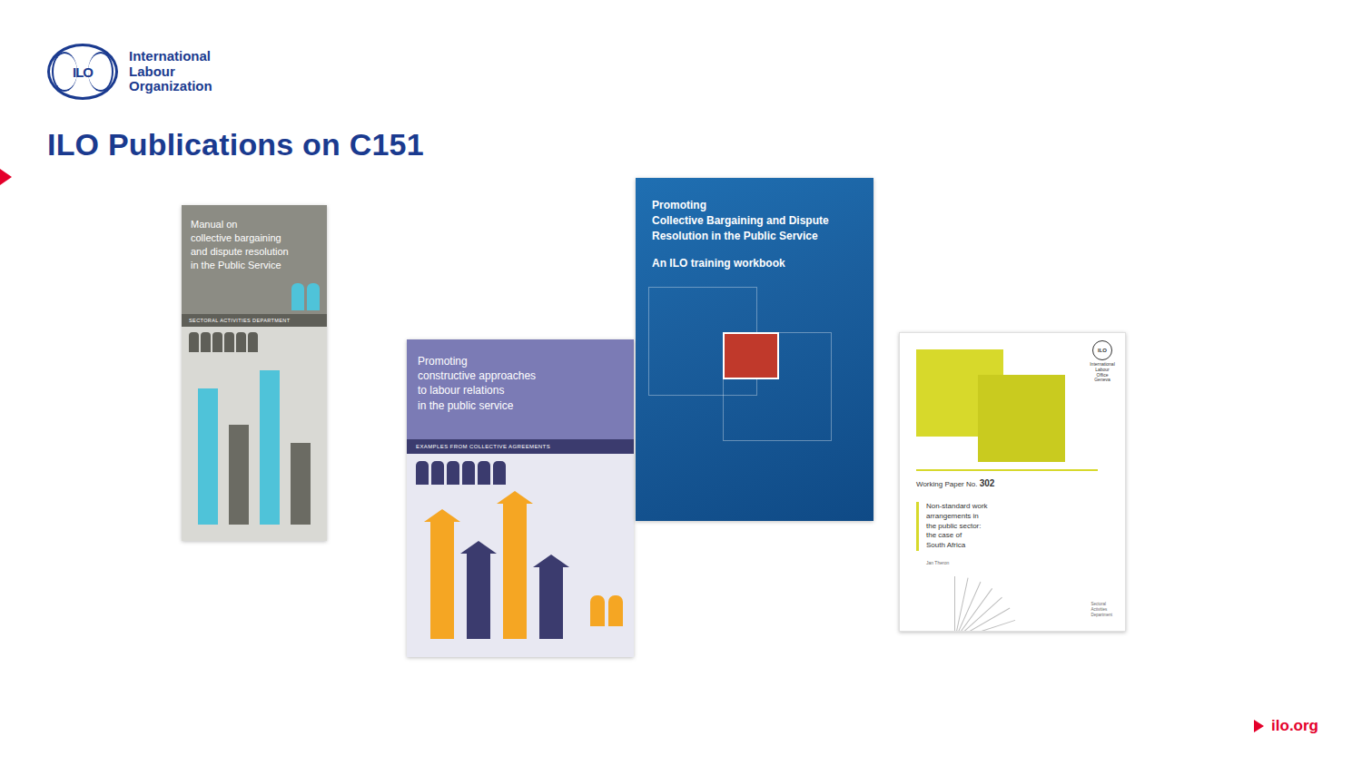ILO
International
Labour
Organization
ILO Publications on C151
ILO
International
Labour
Office
Geneva
Manual on
collective bargaining
and dispute resolution
in the Public Service
SECTORAL ACTIVITIES DEPARTMENT
ILO
International
Labour
Office
Geneva
Promoting
constructive approaches
to labour relations
in the public service
EXAMPLES FROM COLLECTIVE AGREEMENTS
Promoting Collective Bargaining and Dispute Resolution in the Public Service
An ILO training workbook
ILO
International
Labour
Office
Geneva
Working Paper No. 302
Non-standard work
arrangements in
the public sector:
the case of
South Africa
Jan Theron
Sectoral
Activities
Department
ilo.org